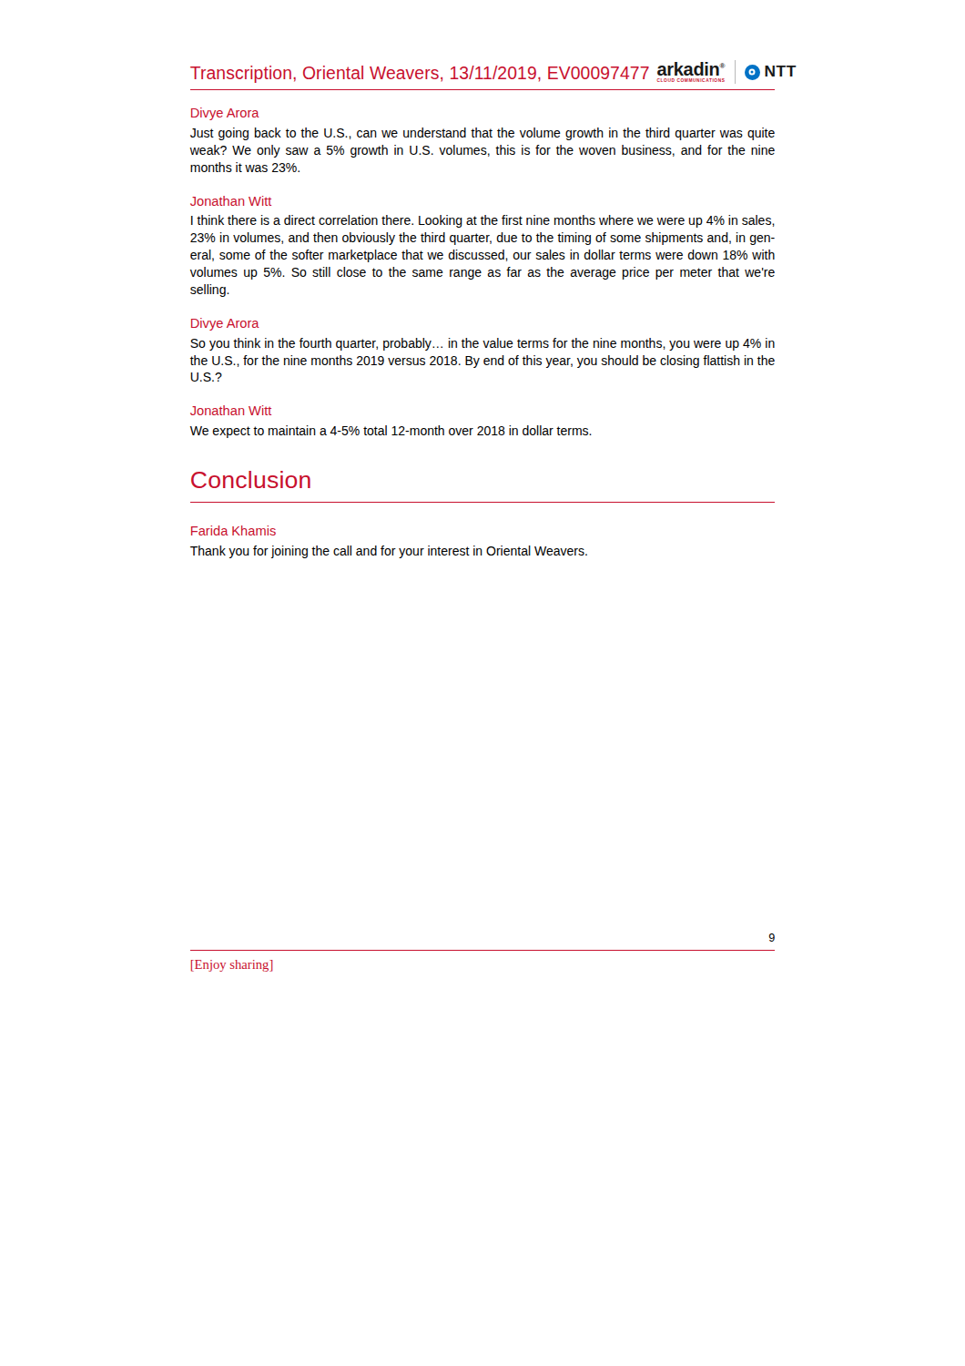Transcription, Oriental Weavers, 13/11/2019, EV00097477
arkadin®
CLOUD COMMUNICATIONS
NTT
Divye Arora
Just going back to the U.S., can we understand that the volume growth in the third quarter was quite weak? We only saw a 5% growth in U.S. volumes, this is for the woven business, and for the nine months it was 23%.
Jonathan Witt
I think there is a direct correlation there. Looking at the first nine months where we were up 4% in sales, 23% in volumes, and then obviously the third quarter, due to the timing of some shipments and, in general, some of the softer marketplace that we discussed, our sales in dollar terms were down 18% with volumes up 5%. So still close to the same range as far as the average price per meter that we're selling.
Divye Arora
So you think in the fourth quarter, probably… in the value terms for the nine months, you were up 4% in the U.S., for the nine months 2019 versus 2018. By end of this year, you should be closing flattish in the U.S.?
Jonathan Witt
We expect to maintain a 4-5% total 12-month over 2018 in dollar terms.
Conclusion
Farida Khamis
Thank you for joining the call and for your interest in Oriental Weavers.
9
[Enjoy sharing]